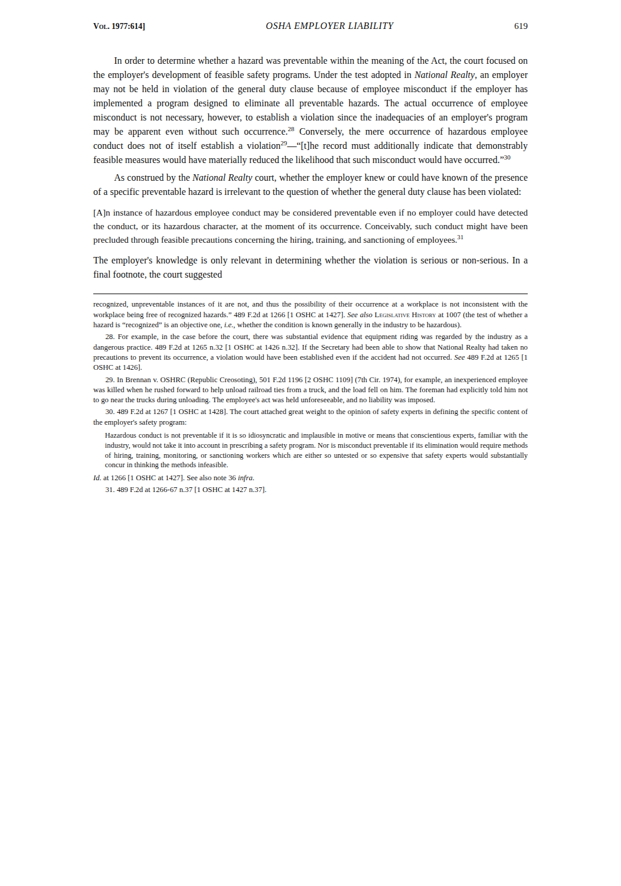Vol. 1977:614] OSHA EMPLOYER LIABILITY 619
In order to determine whether a hazard was preventable within the meaning of the Act, the court focused on the employer's development of feasible safety programs. Under the test adopted in National Realty, an employer may not be held in violation of the general duty clause because of employee misconduct if the employer has implemented a program designed to eliminate all preventable hazards. The actual occurrence of employee misconduct is not necessary, however, to establish a violation since the inadequacies of an employer's program may be apparent even without such occurrence.28 Conversely, the mere occurrence of hazardous employee conduct does not of itself establish a violation29—“[t]he record must additionally indicate that demonstrably feasible measures would have materially reduced the likelihood that such misconduct would have occurred.”30
As construed by the National Realty court, whether the employer knew or could have known of the presence of a specific preventable hazard is irrelevant to the question of whether the general duty clause has been violated:
[A]n instance of hazardous employee conduct may be considered preventable even if no employer could have detected the conduct, or its hazardous character, at the moment of its occurrence. Conceivably, such conduct might have been precluded through feasible precautions concerning the hiring, training, and sanctioning of employees.31
The employer's knowledge is only relevant in determining whether the violation is serious or non-serious. In a final footnote, the court suggested
recognized, unpreventable instances of it are not, and thus the possibility of their occurrence at a workplace is not inconsistent with the workplace being free of recognized hazards.” 489 F.2d at 1266 [1 OSHC at 1427]. See also Legislative History at 1007 (the test of whether a hazard is “recognized” is an objective one, i.e., whether the condition is known generally in the industry to be hazardous).
28. For example, in the case before the court, there was substantial evidence that equipment riding was regarded by the industry as a dangerous practice. 489 F.2d at 1265 n.32 [1 OSHC at 1426 n.32]. If the Secretary had been able to show that National Realty had taken no precautions to prevent its occurrence, a violation would have been established even if the accident had not occurred. See 489 F.2d at 1265 [1 OSHC at 1426].
29. In Brennan v. OSHRC (Republic Creosoting), 501 F.2d 1196 [2 OSHC 1109] (7th Cir. 1974), for example, an inexperienced employee was killed when he rushed forward to help unload railroad ties from a truck, and the load fell on him. The foreman had explicitly told him not to go near the trucks during unloading. The employee's act was held unforeseeable, and no liability was imposed.
30. 489 F.2d at 1267 [1 OSHC at 1428]. The court attached great weight to the opinion of safety experts in defining the specific content of the employer's safety program:
Hazardous conduct is not preventable if it is so idiosyncratic and implausible in motive or means that conscientious experts, familiar with the industry, would not take it into account in prescribing a safety program. Nor is misconduct preventable if its elimination would require methods of hiring, training, monitoring, or sanctioning workers which are either so untested or so expensive that safety experts would substantially concur in thinking the methods infeasible.
Id. at 1266 [1 OSHC at 1427]. See also note 36 infra.
31. 489 F.2d at 1266-67 n.37 [1 OSHC at 1427 n.37].